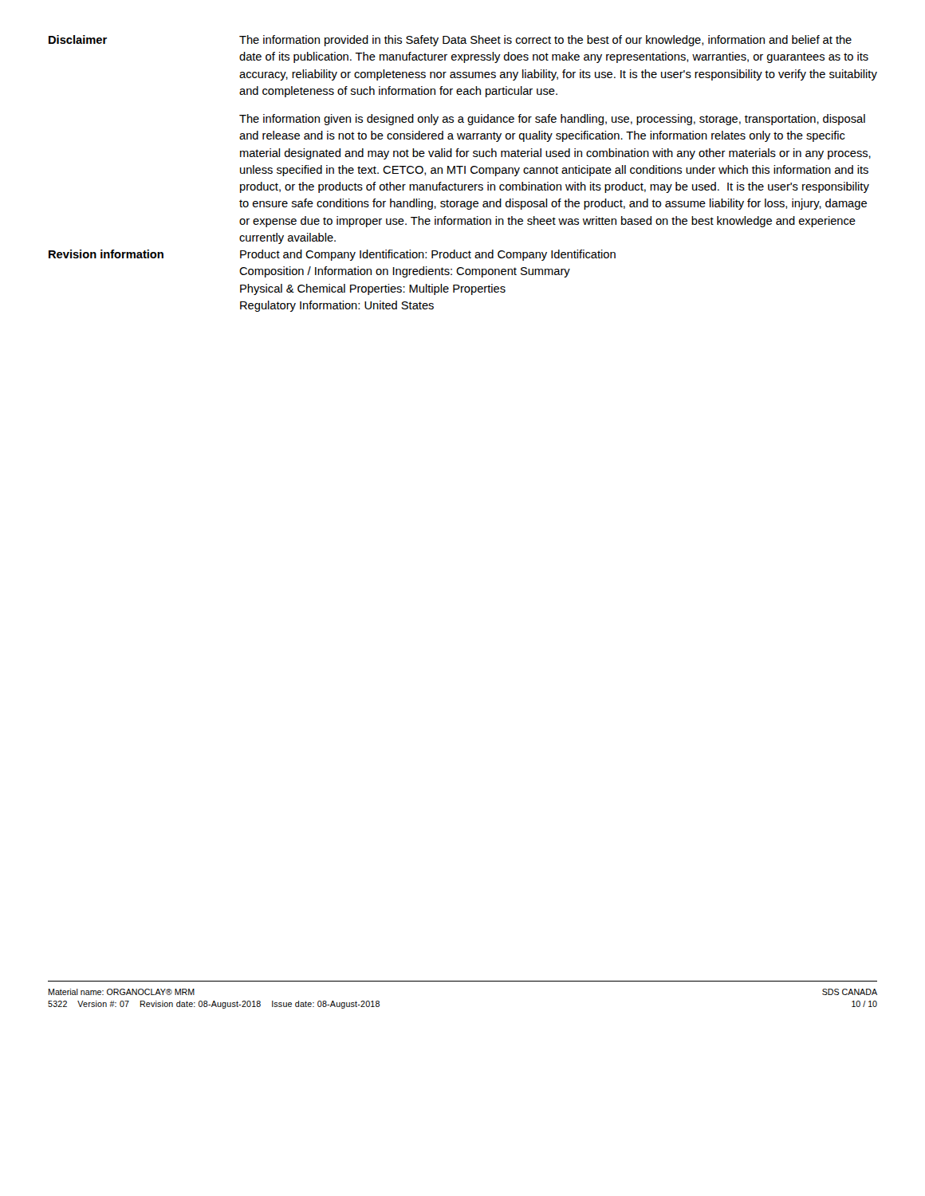Disclaimer
The information provided in this Safety Data Sheet is correct to the best of our knowledge, information and belief at the date of its publication. The manufacturer expressly does not make any representations, warranties, or guarantees as to its accuracy, reliability or completeness nor assumes any liability, for its use. It is the user's responsibility to verify the suitability and completeness of such information for each particular use.
The information given is designed only as a guidance for safe handling, use, processing, storage, transportation, disposal and release and is not to be considered a warranty or quality specification. The information relates only to the specific material designated and may not be valid for such material used in combination with any other materials or in any process, unless specified in the text. CETCO, an MTI Company cannot anticipate all conditions under which this information and its product, or the products of other manufacturers in combination with its product, may be used. It is the user's responsibility to ensure safe conditions for handling, storage and disposal of the product, and to assume liability for loss, injury, damage or expense due to improper use. The information in the sheet was written based on the best knowledge and experience currently available.
Revision information
Product and Company Identification: Product and Company Identification
Composition / Information on Ingredients: Component Summary
Physical & Chemical Properties: Multiple Properties
Regulatory Information: United States
Material name: ORGANOCLAY® MRM 5322 Version #: 07 Revision date: 08-August-2018 Issue date: 08-August-2018
SDS CANADA 10 / 10